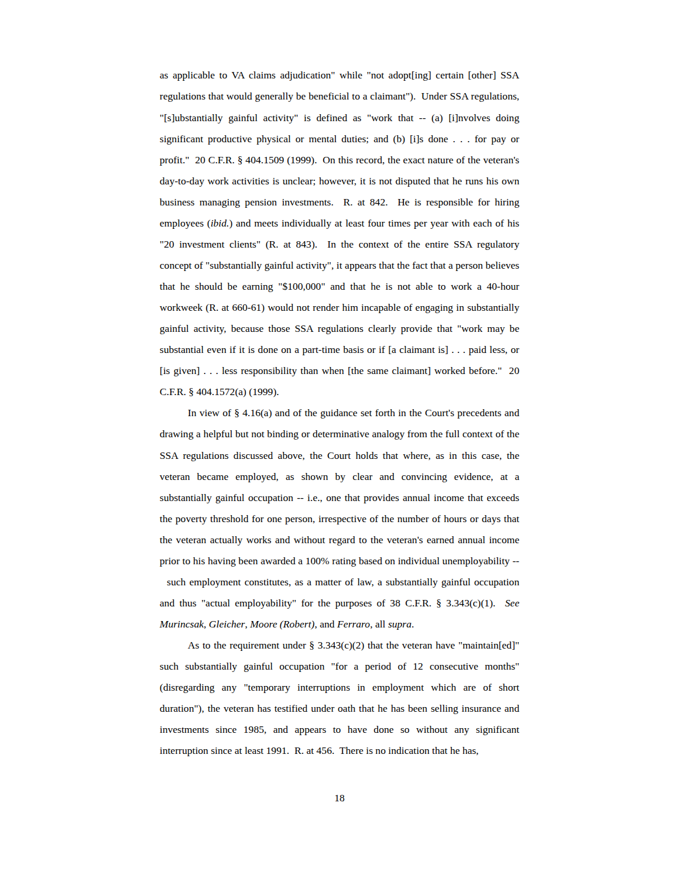as applicable to VA claims adjudication" while "not adopt[ing] certain [other] SSA regulations that would generally be beneficial to a claimant"). Under SSA regulations, "[s]ubstantially gainful activity" is defined as "work that -- (a) [i]nvolves doing significant productive physical or mental duties; and (b) [i]s done . . . for pay or profit." 20 C.F.R. § 404.1509 (1999). On this record, the exact nature of the veteran's day-to-day work activities is unclear; however, it is not disputed that he runs his own business managing pension investments. R. at 842. He is responsible for hiring employees (ibid.) and meets individually at least four times per year with each of his "20 investment clients" (R. at 843). In the context of the entire SSA regulatory concept of "substantially gainful activity", it appears that the fact that a person believes that he should be earning "$100,000" and that he is not able to work a 40-hour workweek (R. at 660-61) would not render him incapable of engaging in substantially gainful activity, because those SSA regulations clearly provide that "work may be substantial even if it is done on a part-time basis or if [a claimant is] . . . paid less, or [is given] . . . less responsibility than when [the same claimant] worked before." 20 C.F.R. § 404.1572(a) (1999).
In view of § 4.16(a) and of the guidance set forth in the Court's precedents and drawing a helpful but not binding or determinative analogy from the full context of the SSA regulations discussed above, the Court holds that where, as in this case, the veteran became employed, as shown by clear and convincing evidence, at a substantially gainful occupation -- i.e., one that provides annual income that exceeds the poverty threshold for one person, irrespective of the number of hours or days that the veteran actually works and without regard to the veteran's earned annual income prior to his having been awarded a 100% rating based on individual unemployability -- such employment constitutes, as a matter of law, a substantially gainful occupation and thus "actual employability" for the purposes of 38 C.F.R. § 3.343(c)(1). See Murincsak, Gleicher, Moore (Robert), and Ferraro, all supra.
As to the requirement under § 3.343(c)(2) that the veteran have "maintain[ed]" such substantially gainful occupation "for a period of 12 consecutive months" (disregarding any "temporary interruptions in employment which are of short duration"), the veteran has testified under oath that he has been selling insurance and investments since 1985, and appears to have done so without any significant interruption since at least 1991. R. at 456. There is no indication that he has,
18